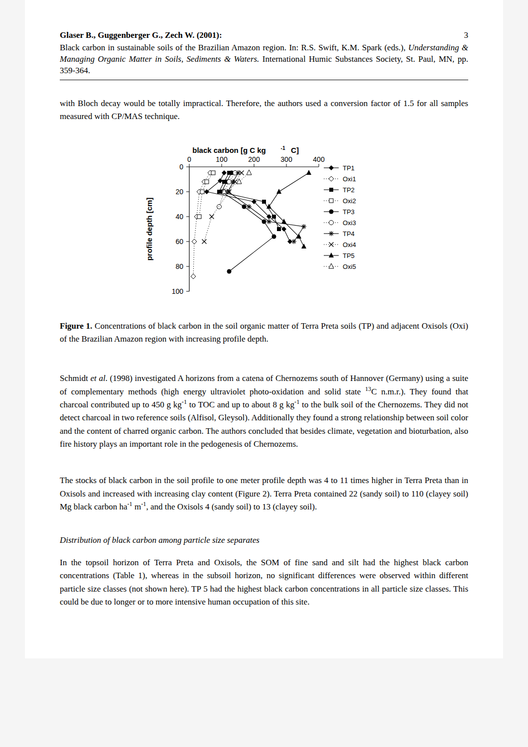3
Glaser B., Guggenberger G., Zech W. (2001):
Black carbon in sustainable soils of the Brazilian Amazon region. In: R.S. Swift, K.M. Spark (eds.), Understanding & Managing Organic Matter in Soils, Sediments & Waters. International Humic Substances Society, St. Paul, MN, pp. 359-364.
with Bloch decay would be totally impractical. Therefore, the authors used a conversion factor of 1.5 for all samples measured with CP/MAS technique.
Concentrations of black carbon in soil organic matter versus profile depth black carbon [g C kg -1 C] 0 100 200 300 400 0 20 40 60 80 100 profile depth [cm] TP1 Oxi1 TP2 Oxi2 TP3 Oxi3 TP4 Oxi4 TP5 Oxi5
Figure 1. Concentrations of black carbon in the soil organic matter of Terra Preta soils (TP) and adjacent Oxisols (Oxi) of the Brazilian Amazon region with increasing profile depth.
Schmidt et al. (1998) investigated A horizons from a catena of Chernozems south of Hannover (Germany) using a suite of complementary methods (high energy ultraviolet photo-oxidation and solid state 13C n.m.r.). They found that charcoal contributed up to 450 g kg-1 to TOC and up to about 8 g kg-1 to the bulk soil of the Chernozems. They did not detect charcoal in two reference soils (Alfisol, Gleysol). Additionally they found a strong relationship between soil color and the content of charred organic carbon. The authors concluded that besides climate, vegetation and bioturbation, also fire history plays an important role in the pedogenesis of Chernozems.
The stocks of black carbon in the soil profile to one meter profile depth was 4 to 11 times higher in Terra Preta than in Oxisols and increased with increasing clay content (Figure 2). Terra Preta contained 22 (sandy soil) to 110 (clayey soil) Mg black carbon ha-1 m-1, and the Oxisols 4 (sandy soil) to 13 (clayey soil).
Distribution of black carbon among particle size separates
In the topsoil horizon of Terra Preta and Oxisols, the SOM of fine sand and silt had the highest black carbon concentrations (Table 1), whereas in the subsoil horizon, no significant differences were observed within different particle size classes (not shown here). TP 5 had the highest black carbon concentrations in all particle size classes. This could be due to longer or to more intensive human occupation of this site.